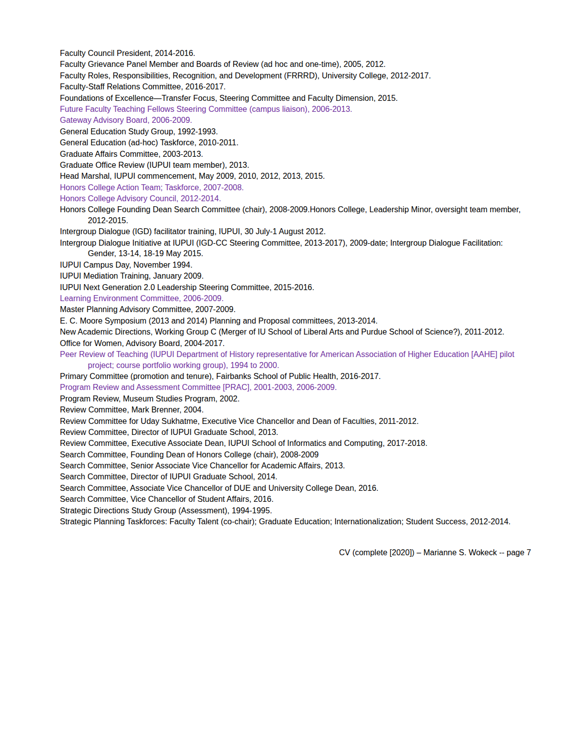Faculty Council President, 2014-2016.
Faculty Grievance Panel Member and Boards of Review (ad hoc and one-time), 2005, 2012.
Faculty Roles, Responsibilities, Recognition, and Development (FRRRD), University College, 2012-2017.
Faculty-Staff Relations Committee, 2016-2017.
Foundations of Excellence—Transfer Focus, Steering Committee and Faculty Dimension, 2015.
Future Faculty Teaching Fellows Steering Committee (campus liaison), 2006-2013.
Gateway Advisory Board, 2006-2009.
General Education Study Group, 1992-1993.
General Education (ad-hoc) Taskforce, 2010-2011.
Graduate Affairs Committee, 2003-2013.
Graduate Office Review (IUPUI team member), 2013.
Head Marshal, IUPUI commencement, May 2009, 2010, 2012, 2013, 2015.
Honors College Action Team; Taskforce, 2007-2008.
Honors College Advisory Council, 2012-2014.
Honors College Founding Dean Search Committee (chair), 2008-2009.Honors College, Leadership Minor, oversight team member, 2012-2015.
Intergroup Dialogue (IGD) facilitator training, IUPUI, 30 July-1 August 2012.
Intergroup Dialogue Initiative at IUPUI (IGD-CC Steering Committee, 2013-2017), 2009-date; Intergroup Dialogue Facilitation: Gender, 13-14, 18-19 May 2015.
IUPUI Campus Day, November 1994.
IUPUI Mediation Training, January 2009.
IUPUI Next Generation 2.0 Leadership Steering Committee, 2015-2016.
Learning Environment Committee, 2006-2009.
Master Planning Advisory Committee, 2007-2009.
E. C. Moore Symposium (2013 and 2014) Planning and Proposal committees, 2013-2014.
New Academic Directions, Working Group C (Merger of IU School of Liberal Arts and Purdue School of Science?), 2011-2012.
Office for Women, Advisory Board, 2004-2017.
Peer Review of Teaching (IUPUI Department of History representative for American Association of Higher Education [AAHE] pilot project; course portfolio working group), 1994 to 2000.
Primary Committee (promotion and tenure), Fairbanks School of Public Health, 2016-2017.
Program Review and Assessment Committee [PRAC], 2001-2003, 2006-2009.
Program Review, Museum Studies Program, 2002.
Review Committee, Mark Brenner, 2004.
Review Committee for Uday Sukhatme, Executive Vice Chancellor and Dean of Faculties, 2011-2012.
Review Committee, Director of IUPUI Graduate School, 2013.
Review Committee, Executive Associate Dean, IUPUI School of Informatics and Computing, 2017-2018.
Search Committee, Founding Dean of Honors College (chair), 2008-2009
Search Committee, Senior Associate Vice Chancellor for Academic Affairs, 2013.
Search Committee, Director of IUPUI Graduate School, 2014.
Search Committee, Associate Vice Chancellor of DUE and University College Dean, 2016.
Search Committee, Vice Chancellor of Student Affairs, 2016.
Strategic Directions Study Group (Assessment), 1994-1995.
Strategic Planning Taskforces: Faculty Talent (co-chair); Graduate Education; Internationalization; Student Success, 2012-2014.
CV (complete [2020]) – Marianne S. Wokeck -- page 7